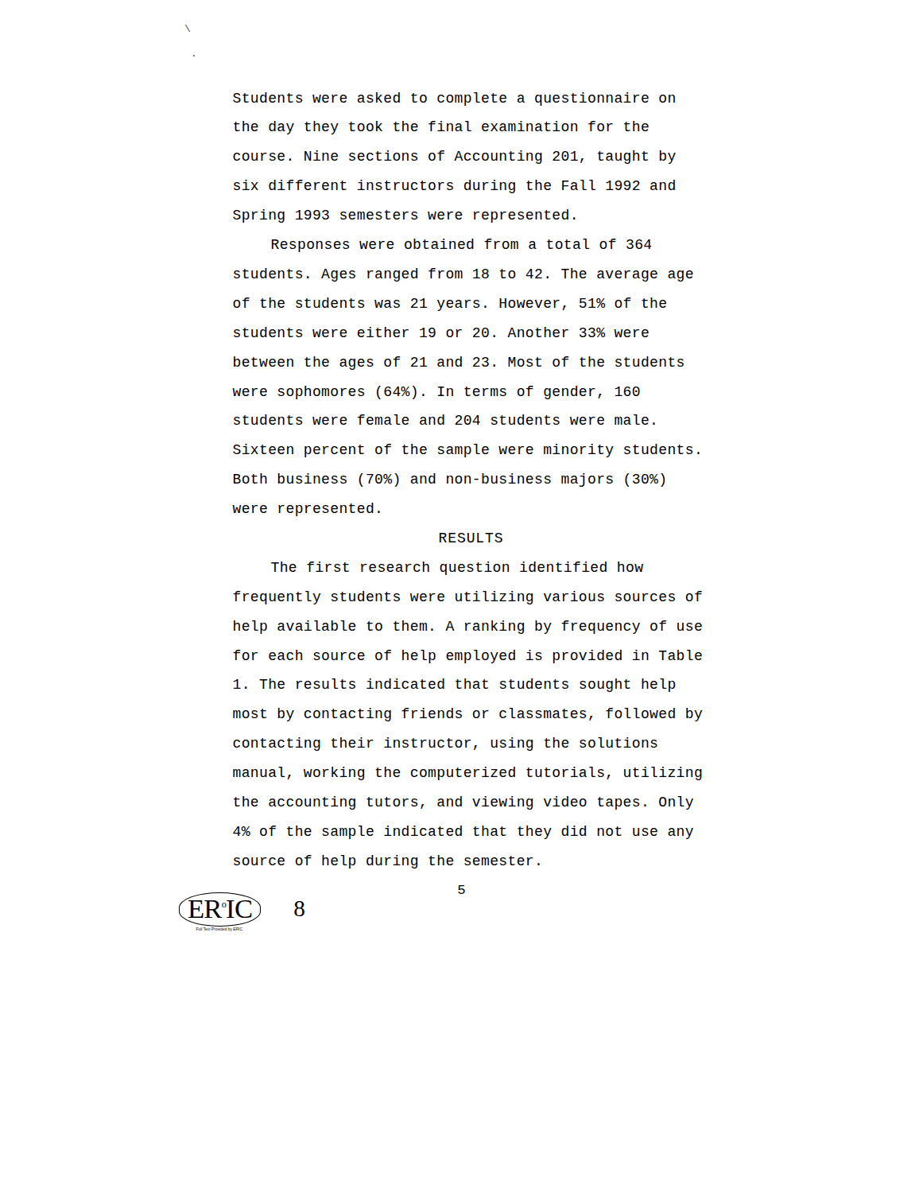\
.
Students were asked to complete a questionnaire on the day they took the final examination for the course. Nine sections of Accounting 201, taught by six different instructors during the Fall 1992 and Spring 1993 semesters were represented.
Responses were obtained from a total of 364 students. Ages ranged from 18 to 42. The average age of the students was 21 years. However, 51% of the students were either 19 or 20. Another 33% were between the ages of 21 and 23. Most of the students were sophomores (64%). In terms of gender, 160 students were female and 204 students were male. Sixteen percent of the sample were minority students. Both business (70%) and non-business majors (30%) were represented.
RESULTS
The first research question identified how frequently students were utilizing various sources of help available to them. A ranking by frequency of use for each source of help employed is provided in Table 1. The results indicated that students sought help most by contacting friends or classmates, followed by contacting their instructor, using the solutions manual, working the computerized tutorials, utilizing the accounting tutors, and viewing video tapes. Only 4% of the sample indicated that they did not use any source of help during the semester.
5
8
ERoIC
Full Text Provided by ERIC